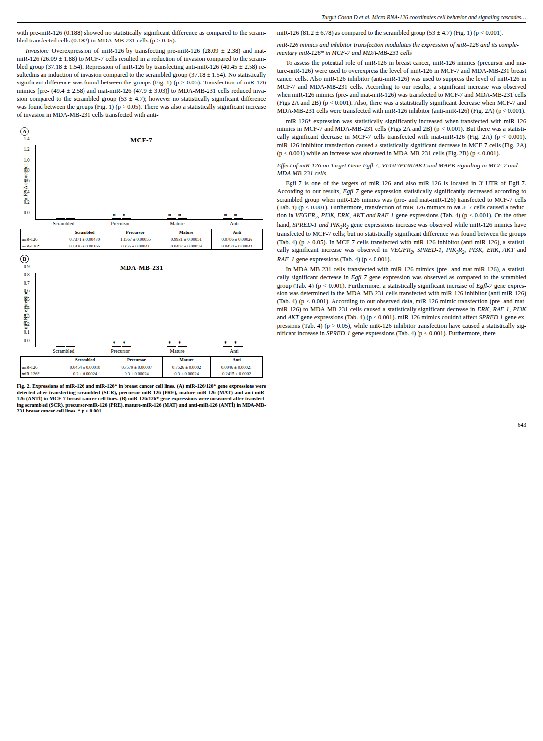Turgut Cosan D et al. Micro RNA-126 coordinates cell behavior and signaling cascades…
with pre-miR-126 (0.188) showed no statistically significant difference as compared to the scrambled transfected cells (0.182) in MDA-MB-231 cells (p > 0.05).
Invasion: Overexpression of miR-126 by transfecting pre-miR-126 (28.09 ± 2.38) and mat-miR-126 (26.09 ± 1.88) to MCF-7 cells resulted in a reduction of invasion compared to the scrambled group (37.18 ± 1.54). Repression of miR-126 by transfecting anti-miR-126 (40.45 ± 2.58) resultedins an induction of invasion compared to the scrambled group (37.18 ± 1.54). No statistically significant difference was found between the groups (Fig. 1) (p > 0.05). Transfection of miR-126 mimics [pre- (49.4 ± 2.58) and mat-miR-126 (47.9 ± 3.03)] to MDA-MB-231 cells reduced invasion compared to the scrambled group (53 ± 4.7); however no statistically significant difference was found between the groups (Fig. 1) (p > 0.05). There was also a statistically significant increase of invasion in MDA-MB-231 cells transfected with anti-
A
MCF-7
miRNA expression
1.4
1.2
1.0
0.8
0.6
0.4
0.2
0.0
* *
* *
* *
Scrambled Precursor Mature Anti
| | Scrambled | Precursor | Mature | Anti |
| --- | --- | --- | --- | --- |
| miR-126 | 0.7371 ± 0.00470 | 1.1567 ± 0.00055 | 0.9931 ± 0.00051 | 0.0786 ± 0.00026 |
| miR-126* | 0.1426 ± 0.00166 | 0.356 ± 0.00041 | 0.0487 ± 0.00059 | 0.0458 ± 0.00043 |
B
MDA-MB-231
miRNA expression
0.9
0.8
0.7
0.6
0.5
0.4
0.3
0.2
0.1
0.0
* *
* *
* *
Scrambled Precursor Mature Anti
| | Scrambled | Precursor | Mature | Anti |
| --- | --- | --- | --- | --- |
| miR-126 | 0.0454 ± 0.00018 | 0.7579 ± 0.00007 | 0.7526 ± 0.0002 | 0.0046 ± 0.00021 |
| miR-126* | 0.2 ± 0.00024 | 0.3 ± 0.00024 | 0.3 ± 0.00024 | 0.2415 ± 0.0002 |
Fig. 2. Expressions of miR-126 and miR-126* in breast cancer cell lines. (A) miR-126/126* gene expressions were detected after transfecting scrambled (SCR), precursor-miR-126 (PRE), mature-miR-126 (MAT) and anti-miR-126 (ANTİ) in MCF-7 breast cancer cell lines. (B) miR-126/126* gene expressions were measured after transfecting scrambled (SCR), precursor-miR-126 (PRE), mature-miR-126 (MAT) and anti-miR-126 (ANTİ) in MDA-MB-231 breast cancer cell lines. * p < 0.001.
miR-126 (81.2 ± 6.78) as compared to the scrambled group (53 ± 4.7) (Fig. 1) (p < 0.001).
miR-126 mimics and inhibitor transfection modulates the expression of miR–126 and its complementary miR-126* in MCF-7 and MDA-MB-231 cells
To assess the potential role of miR-126 in breast cancer, miR-126 mimics (precursor and mature-miR-126) were used to overexpress the level of miR-126 in MCF-7 and MDA-MB-231 breast cancer cells. Also miR-126 inhibitor (anti-miR-126) was used to suppress the level of miR-126 in MCF-7 and MDA-MB-231 cells. According to our results, a significant increase was observed when miR-126 mimics (pre- and mat-miR-126) was transfected to MCF-7 and MDA-MB-231 cells (Figs 2A and 2B) (p < 0.001). Also, there was a statistically significant decrease when MCF-7 and MDA-MB-231 cells were transfected with miR-126 inhibitor (anti-miR-126) (Fig. 2A) (p < 0.001).
miR-126* expression was statistically significantly increased when transfected with miR-126 mimics in MCF-7 and MDA-MB-231 cells (Figs 2A and 2B) (p < 0.001). But there was a statistically significant decrease in MCF-7 cells transfected with mat-miR-126 (Fig. 2A) (p < 0.001). miR-126 inhibitor transfection caused a statistically significant decrease in MCF-7 cells (Fig. 2A) (p < 0.001) while an increase was observed in MDA-MB-231 cells (Fig. 2B) (p < 0.001).
Effect of miR-126 on Target Gene Egfl-7; VEGF/PI3K/AKT and MAPK signaling in MCF-7 and MDA-MB-231 cells
Egfl-7 is one of the targets of miR-126 and also miR-126 is located in 3'-UTR of Egfl-7. According to our results, Egfl-7 gene expression statistically significantly decreased according to scrambled group when miR-126 mimics was (pre- and mat-miR-126) transfected to MCF-7 cells (Tab. 4) (p < 0.001). Furthermore, transfection of miR-126 mimics to MCF-7 cells caused a reduction in VEGFR2, PI3K, ERK, AKT and RAF-1 gene expressions (Tab. 4) (p < 0.001). On the other hand, SPRED-1 and PIK3R2 gene expressions increase was observed while miR-126 mimics have transfected to MCF-7 cells; but no statistically significant difference was found between the groups (Tab. 4) (p > 0.05). In MCF-7 cells transfected with miR-126 inhibitor (anti-miR-126), a statistically significant increase was observed in VEGFR2, SPRED-1, PIK3R2, PI3K, ERK, AKT and RAF–1 gene expressions (Tab. 4) (p < 0.001).
In MDA-MB-231 cells transfected with miR-126 mimics (pre- and mat-miR-126), a statistically significant decrease in Egfl-7 gene expression was observed as compared to the scrambled group (Tab. 4) (p < 0.001). Furthermore, a statistically significant increase of Egfl-7 gene expression was determined in the MDA-MB-231 cells transfected with miR-126 inhibitor (anti-miR-126) (Tab. 4) (p < 0.001). According to our observed data, miR-126 mimic transfection (pre- and mat-miR-126) to MDA-MB-231 cells caused a statistically significant decrease in ERK, RAF-1, PI3K and AKT gene expressions (Tab. 4) (p < 0.001). miR-126 mimics couldn't affect SPRED-1 gene expressions (Tab. 4) (p > 0.05), while miR-126 inhibitor transfection have caused a statistically significant increase in SPRED-1 gene expressions (Tab. 4) (p < 0.001). Furthermore, there
643